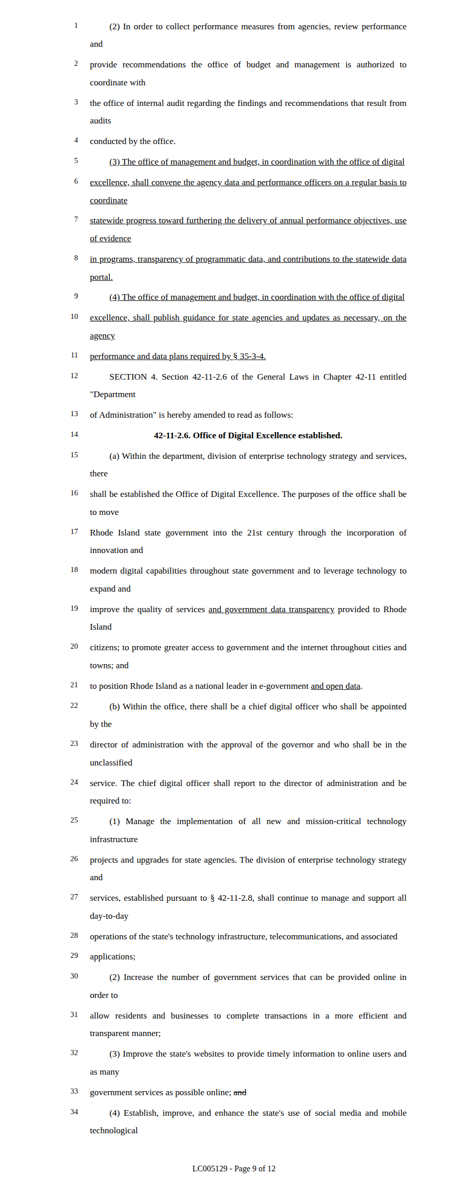(2) In order to collect performance measures from agencies, review performance and
provide recommendations the office of budget and management is authorized to coordinate with
the office of internal audit regarding the findings and recommendations that result from audits
conducted by the office.
(3) The office of management and budget, in coordination with the office of digital
excellence, shall convene the agency data and performance officers on a regular basis to coordinate
statewide progress toward furthering the delivery of annual performance objectives, use of evidence
in programs, transparency of programmatic data, and contributions to the statewide data portal.
(4) The office of management and budget, in coordination with the office of digital
excellence, shall publish guidance for state agencies and updates as necessary, on the agency
performance and data plans required by § 35-3-4.
SECTION 4. Section 42-11-2.6 of the General Laws in Chapter 42-11 entitled "Department
of Administration" is hereby amended to read as follows:
42-11-2.6. Office of Digital Excellence established.
(a) Within the department, division of enterprise technology strategy and services, there
shall be established the Office of Digital Excellence. The purposes of the office shall be to move
Rhode Island state government into the 21st century through the incorporation of innovation and
modern digital capabilities throughout state government and to leverage technology to expand and
improve the quality of services and government data transparency provided to Rhode Island
citizens; to promote greater access to government and the internet throughout cities and towns; and
to position Rhode Island as a national leader in e-government and open data.
(b) Within the office, there shall be a chief digital officer who shall be appointed by the
director of administration with the approval of the governor and who shall be in the unclassified
service. The chief digital officer shall report to the director of administration and be required to:
(1) Manage the implementation of all new and mission-critical technology infrastructure
projects and upgrades for state agencies. The division of enterprise technology strategy and
services, established pursuant to § 42-11-2.8, shall continue to manage and support all day-to-day
operations of the state's technology infrastructure, telecommunications, and associated
applications;
(2) Increase the number of government services that can be provided online in order to
allow residents and businesses to complete transactions in a more efficient and transparent manner;
(3) Improve the state's websites to provide timely information to online users and as many
government services as possible online; and
(4) Establish, improve, and enhance the state's use of social media and mobile technological
LC005129 - Page 9 of 12